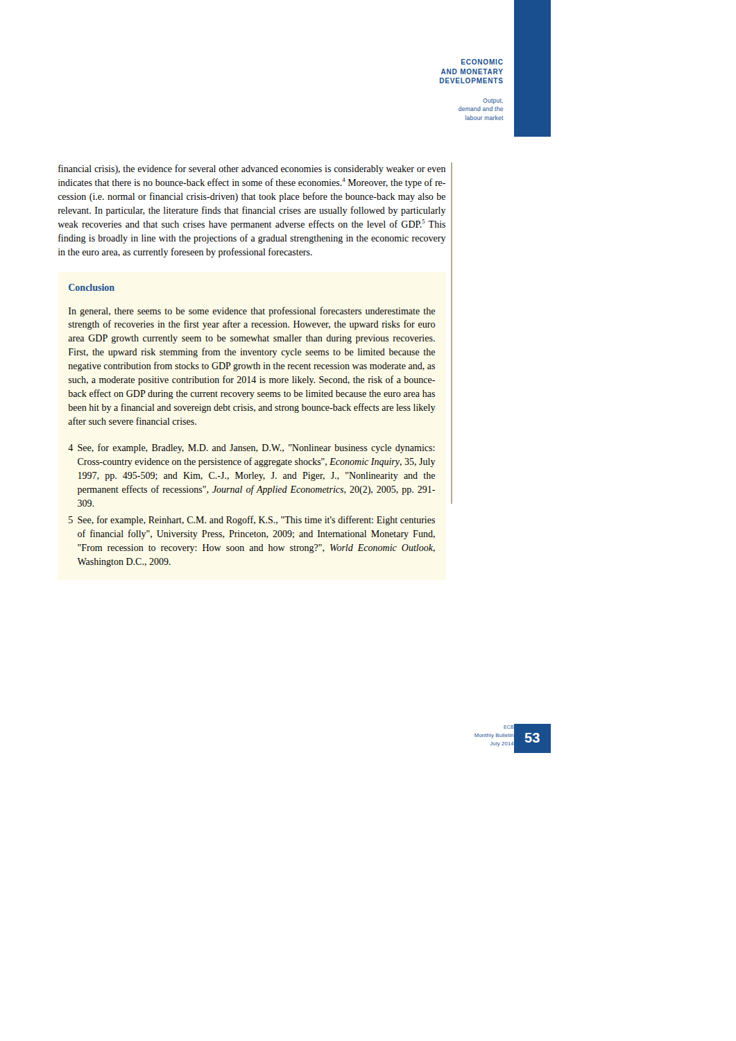Economic
and Monetary
Developments
Output,
demand and the
labour market
financial crisis), the evidence for several other advanced economies is considerably weaker or even indicates that there is no bounce-back effect in some of these economies.4 Moreover, the type of recession (i.e. normal or financial crisis-driven) that took place before the bounce-back may also be relevant. In particular, the literature finds that financial crises are usually followed by particularly weak recoveries and that such crises have permanent adverse effects on the level of GDP.5 This finding is broadly in line with the projections of a gradual strengthening in the economic recovery in the euro area, as currently foreseen by professional forecasters.
Conclusion
In general, there seems to be some evidence that professional forecasters underestimate the strength of recoveries in the first year after a recession. However, the upward risks for euro area GDP growth currently seem to be somewhat smaller than during previous recoveries. First, the upward risk stemming from the inventory cycle seems to be limited because the negative contribution from stocks to GDP growth in the recent recession was moderate and, as such, a moderate positive contribution for 2014 is more likely. Second, the risk of a bounce-back effect on GDP during the current recovery seems to be limited because the euro area has been hit by a financial and sovereign debt crisis, and strong bounce-back effects are less likely after such severe financial crises.
4 See, for example, Bradley, M.D. and Jansen, D.W., "Nonlinear business cycle dynamics: Cross-country evidence on the persistence of aggregate shocks", Economic Inquiry, 35, July 1997, pp. 495-509; and Kim, C.-J., Morley, J. and Piger, J., "Nonlinearity and the permanent effects of recessions", Journal of Applied Econometrics, 20(2), 2005, pp. 291-309.
5 See, for example, Reinhart, C.M. and Rogoff, K.S., "This time it's different: Eight centuries of financial folly", University Press, Princeton, 2009; and International Monetary Fund, "From recession to recovery: How soon and how strong?", World Economic Outlook, Washington D.C., 2009.
ECB
Monthly Bulletin
July 2014
53